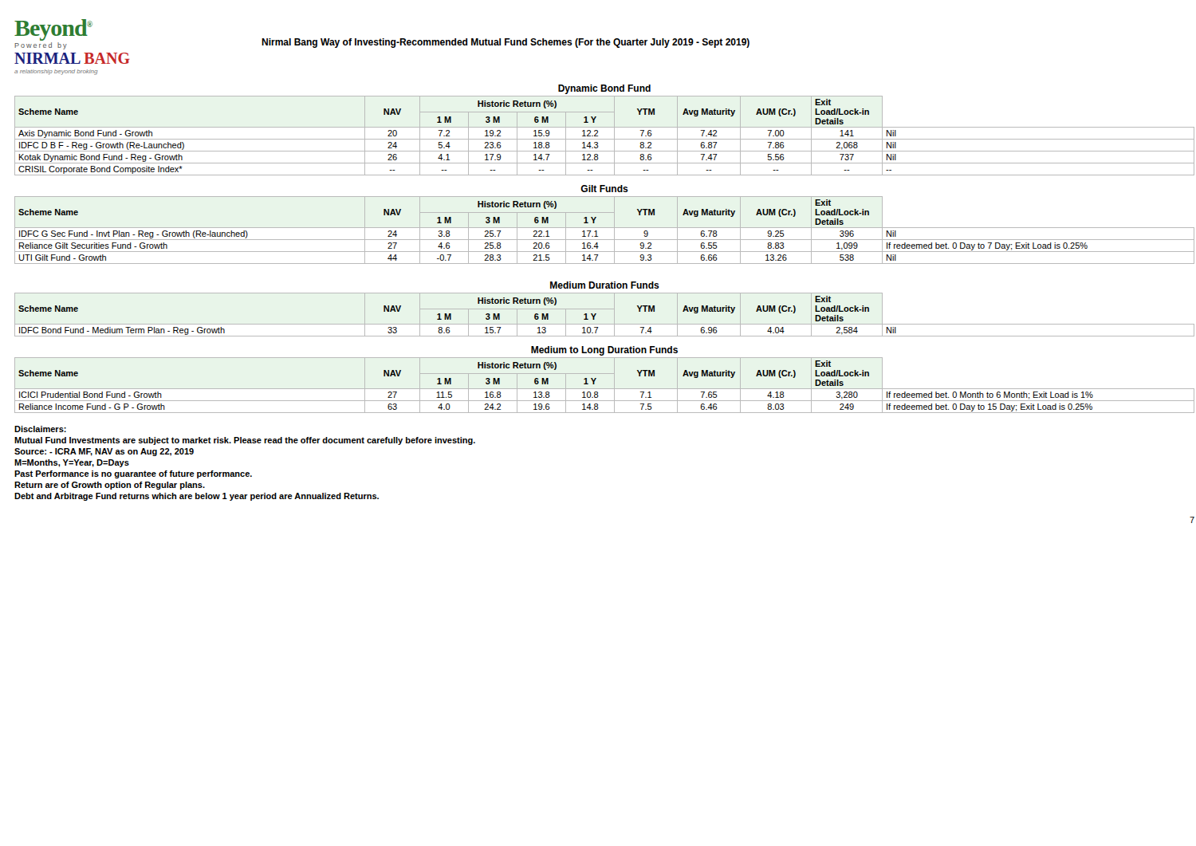Beyond®
Powered by
NIRMAL BANG
a relationship beyond broking
Nirmal Bang Way of Investing-Recommended Mutual Fund Schemes (For the Quarter July 2019 - Sept 2019)
Dynamic Bond Fund
| Scheme Name | NAV | Historic Return (%) | YTM | Avg Maturity | AUM (Cr.) | Exit Load/Lock-in Details |
| --- | --- | --- | --- | --- | --- | --- |
| 1 M | 3 M | 6 M | 1 Y |
| Axis Dynamic Bond Fund - Growth | 20 | 7.2 | 19.2 | 15.9 | 12.2 | 7.6 | 7.42 | 7.00 | 141 | Nil |
| IDFC D B F - Reg - Growth (Re-Launched) | 24 | 5.4 | 23.6 | 18.8 | 14.3 | 8.2 | 6.87 | 7.86 | 2,068 | Nil |
| Kotak Dynamic Bond Fund - Reg - Growth | 26 | 4.1 | 17.9 | 14.7 | 12.8 | 8.6 | 7.47 | 5.56 | 737 | Nil |
| CRISIL Corporate Bond Composite Index* | -- | -- | -- | -- | -- | -- | -- | -- | -- | -- |
Gilt Funds
| Scheme Name | NAV | Historic Return (%) | YTM | Avg Maturity | AUM (Cr.) | Exit Load/Lock-in Details |
| --- | --- | --- | --- | --- | --- | --- |
| 1 M | 3 M | 6 M | 1 Y |
| IDFC G Sec Fund - Invt Plan - Reg - Growth (Re-launched) | 24 | 3.8 | 25.7 | 22.1 | 17.1 | 9 | 6.78 | 9.25 | 396 | Nil |
| Reliance Gilt Securities Fund - Growth | 27 | 4.6 | 25.8 | 20.6 | 16.4 | 9.2 | 6.55 | 8.83 | 1,099 | If redeemed bet. 0 Day to 7 Day; Exit Load is 0.25% |
| UTI Gilt Fund - Growth | 44 | -0.7 | 28.3 | 21.5 | 14.7 | 9.3 | 6.66 | 13.26 | 538 | Nil |
Medium Duration Funds
| Scheme Name | NAV | Historic Return (%) | YTM | Avg Maturity | AUM (Cr.) | Exit Load/Lock-in Details |
| --- | --- | --- | --- | --- | --- | --- |
| 1 M | 3 M | 6 M | 1 Y |
| IDFC Bond Fund - Medium Term Plan - Reg - Growth | 33 | 8.6 | 15.7 | 13 | 10.7 | 7.4 | 6.96 | 4.04 | 2,584 | Nil |
Medium to Long Duration Funds
| Scheme Name | NAV | Historic Return (%) | YTM | Avg Maturity | AUM (Cr.) | Exit Load/Lock-in Details |
| --- | --- | --- | --- | --- | --- | --- |
| 1 M | 3 M | 6 M | 1 Y |
| ICICI Prudential Bond Fund - Growth | 27 | 11.5 | 16.8 | 13.8 | 10.8 | 7.1 | 7.65 | 4.18 | 3,280 | If redeemed bet. 0 Month to 6 Month; Exit Load is 1% |
| Reliance Income Fund - G P - Growth | 63 | 4.0 | 24.2 | 19.6 | 14.8 | 7.5 | 6.46 | 8.03 | 249 | If redeemed bet. 0 Day to 15 Day; Exit Load is 0.25% |
Disclaimers:
Mutual Fund Investments are subject to market risk. Please read the offer document carefully before investing.
Source: - ICRA MF, NAV as on Aug 22, 2019
M=Months, Y=Year, D=Days
Past Performance is no guarantee of future performance.
Return are of Growth option of Regular plans.
Debt and Arbitrage Fund returns which are below 1 year period are Annualized Returns.
7